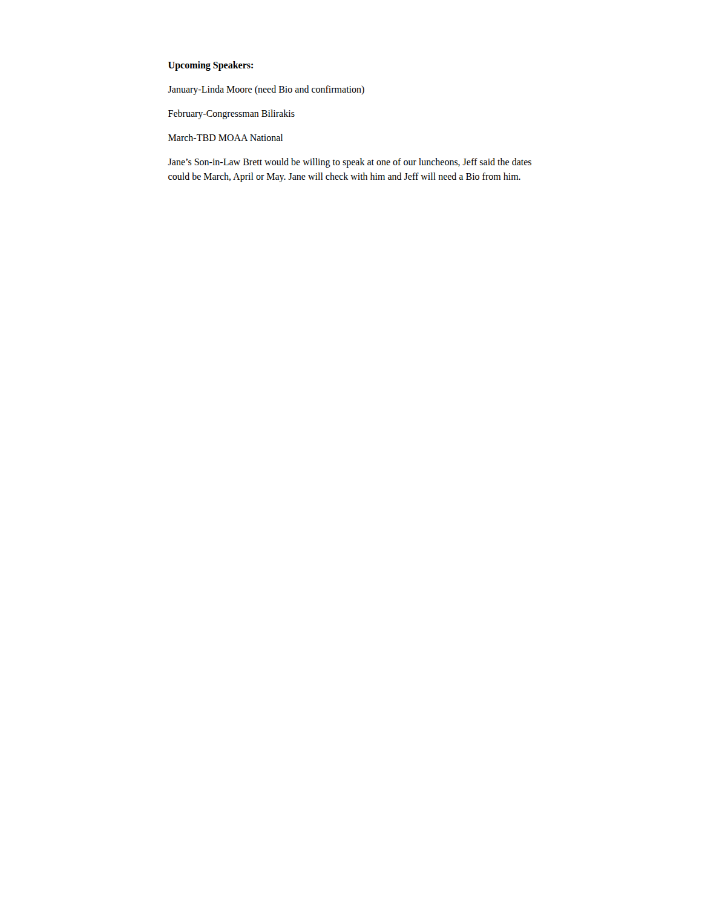Upcoming Speakers:
January-Linda Moore (need Bio and confirmation)
February-Congressman Bilirakis
March-TBD MOAA National
Jane’s Son-in-Law Brett would be willing to speak at one of our luncheons, Jeff said the dates could be March, April or May. Jane will check with him and Jeff will need a Bio from him.